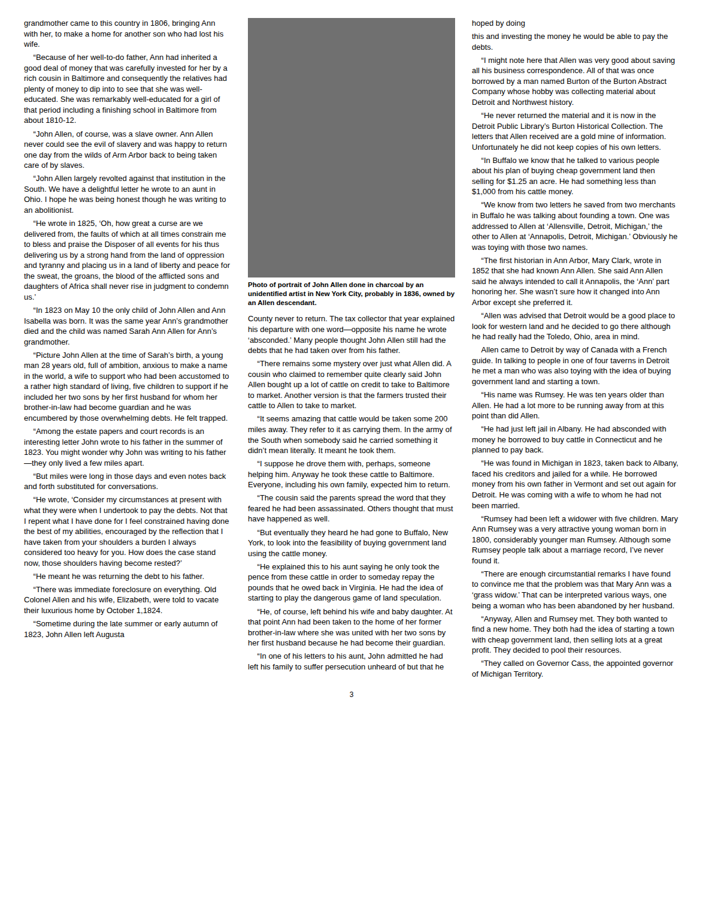grandmother came to this country in 1806, bringing Ann with her, to make a home for another son who had lost his wife.
“Because of her well-to-do father, Ann had inherited a good deal of money that was carefully invested for her by a rich cousin in Baltimore and consequently the relatives had plenty of money to dip into to see that she was well-educated. She was remarkably well-educated for a girl of that period including a finishing school in Baltimore from about 1810-12.
“John Allen, of course, was a slave owner. Ann Allen never could see the evil of slavery and was happy to return one day from the wilds of Arm Arbor back to being taken care of by slaves.
“John Allen largely revolted against that institution in the South. We have a delightful letter he wrote to an aunt in Ohio. I hope he was being honest though he was writing to an abolitionist.
“He wrote in 1825, ‘Oh, how great a curse are we delivered from, the faults of which at all times constrain me to bless and praise the Disposer of all events for his thus delivering us by a strong hand from the land of oppression and tyranny and placing us in a land of liberty and peace for the sweat, the groans, the blood of the afflicted sons and daughters of Africa shall never rise in judgment to condemn us.’
“In 1823 on May 10 the only child of John Allen and Ann Isabella was born. It was the same year Ann’s grandmother died and the child was named Sarah Ann Allen for Ann’s grandmother.
“Picture John Allen at the time of Sarah’s birth, a young man 28 years old, full of ambition, anxious to make a name in the world, a wife to support who had been accustomed to a rather high standard of living, five children to support if he included her two sons by her first husband for whom her brother-in-law had become guardian and he was encumbered by those overwhelming debts. He felt trapped.
“Among the estate papers and court records is an interesting letter John wrote to his father in the summer of 1823. You might wonder why John was writing to his father—they only lived a few miles apart.
“But miles were long in those days and even notes back and forth substituted for conversations.
“He wrote, ‘Consider my circumstances at present with what they were when I undertook to pay the debts. Not that I repent what I have done for I feel constrained having done the best of my abilities, encouraged by the reflection that I have taken from your shoulders a burden I always considered too heavy for you. How does the case stand now, those shoulders having become rested?’
“He meant he was returning the debt to his father.
“There was immediate foreclosure on everything. Old Colonel Allen and his wife, Elizabeth, were told to vacate their luxurious home by October 1,1824.
“Sometime during the late summer or early autumn of 1823, John Allen left Augusta
Photo of portrait of John Allen done in charcoal by an unidentified artist in New York City, probably in 1836, owned by an Allen descendant.
County never to return. The tax collector that year explained his departure with one word—opposite his name he wrote ‘absconded.’ Many people thought John Allen still had the debts that he had taken over from his father.
“There remains some mystery over just what Allen did. A cousin who claimed to remember quite clearly said John Allen bought up a lot of cattle on credit to take to Baltimore to market. Another version is that the farmers trusted their cattle to Allen to take to market.
“It seems amazing that cattle would be taken some 200 miles away. They refer to it as carrying them. In the army of the South when somebody said he carried something it didn’t mean literally. It meant he took them.
“I suppose he drove them with, perhaps, someone helping him. Anyway he took these cattle to Baltimore. Everyone, including his own family, expected him to return.
“The cousin said the parents spread the word that they feared he had been assassinated. Others thought that must have happened as well.
“But eventually they heard he had gone to Buffalo, New York, to look into the feasibility of buying government land using the cattle money.
“He explained this to his aunt saying he only took the pence from these cattle in order to someday repay the pounds that he owed back in Virginia. He had the idea of starting to play the dangerous game of land speculation.
“He, of course, left behind his wife and baby daughter. At that point Ann had been taken to the home of her former brother-in-law where she was united with her two sons by her first husband because he had become their guardian.
“In one of his letters to his aunt, John admitted he had left his family to suffer persecution unheard of but that he hoped by doing
this and investing the money he would be able to pay the debts.
“I might note here that Allen was very good about saving all his business correspondence. All of that was once borrowed by a man named Burton of the Burton Abstract Company whose hobby was collecting material about Detroit and Northwest history.
“He never returned the material and it is now in the Detroit Public Library’s Burton Historical Collection. The letters that Allen received are a gold mine of information. Unfortunately he did not keep copies of his own letters.
“In Buffalo we know that he talked to various people about his plan of buying cheap government land then selling for $1.25 an acre. He had something less than $1,000 from his cattle money.
“We know from two letters he saved from two merchants in Buffalo he was talking about founding a town. One was addressed to Allen at ‘Allensville, Detroit, Michigan,’ the other to Allen at ‘Annapolis, Detroit, Michigan.’ Obviously he was toying with those two names.
“The first historian in Ann Arbor, Mary Clark, wrote in 1852 that she had known Ann Allen. She said Ann Allen said he always intended to call it Annapolis, the ‘Ann’ part honoring her. She wasn’t sure how it changed into Ann Arbor except she preferred it.
“Allen was advised that Detroit would be a good place to look for western land and he decided to go there although he had really had the Toledo, Ohio, area in mind.
Allen came to Detroit by way of Canada with a French guide. In talking to people in one of four taverns in Detroit he met a man who was also toying with the idea of buying government land and starting a town.
“His name was Rumsey. He was ten years older than Allen. He had a lot more to be running away from at this point than did Allen.
“He had just left jail in Albany. He had absconded with money he borrowed to buy cattle in Connecticut and he planned to pay back.
“He was found in Michigan in 1823, taken back to Albany, faced his creditors and jailed for a while. He borrowed money from his own father in Vermont and set out again for Detroit. He was coming with a wife to whom he had not been married.
“Rumsey had been left a widower with five children. Mary Ann Rumsey was a very attractive young woman born in 1800, considerably younger man Rumsey. Although some Rumsey people talk about a marriage record, I’ve never found it.
“There are enough circumstantial remarks I have found to convince me that the problem was that Mary Ann was a ‘grass widow.’ That can be interpreted various ways, one being a woman who has been abandoned by her husband.
“Anyway, Allen and Rumsey met. They both wanted to find a new home. They both had the idea of starting a town with cheap government land, then selling lots at a great profit. They decided to pool their resources.
“They called on Governor Cass, the appointed governor of Michigan Territory.
3